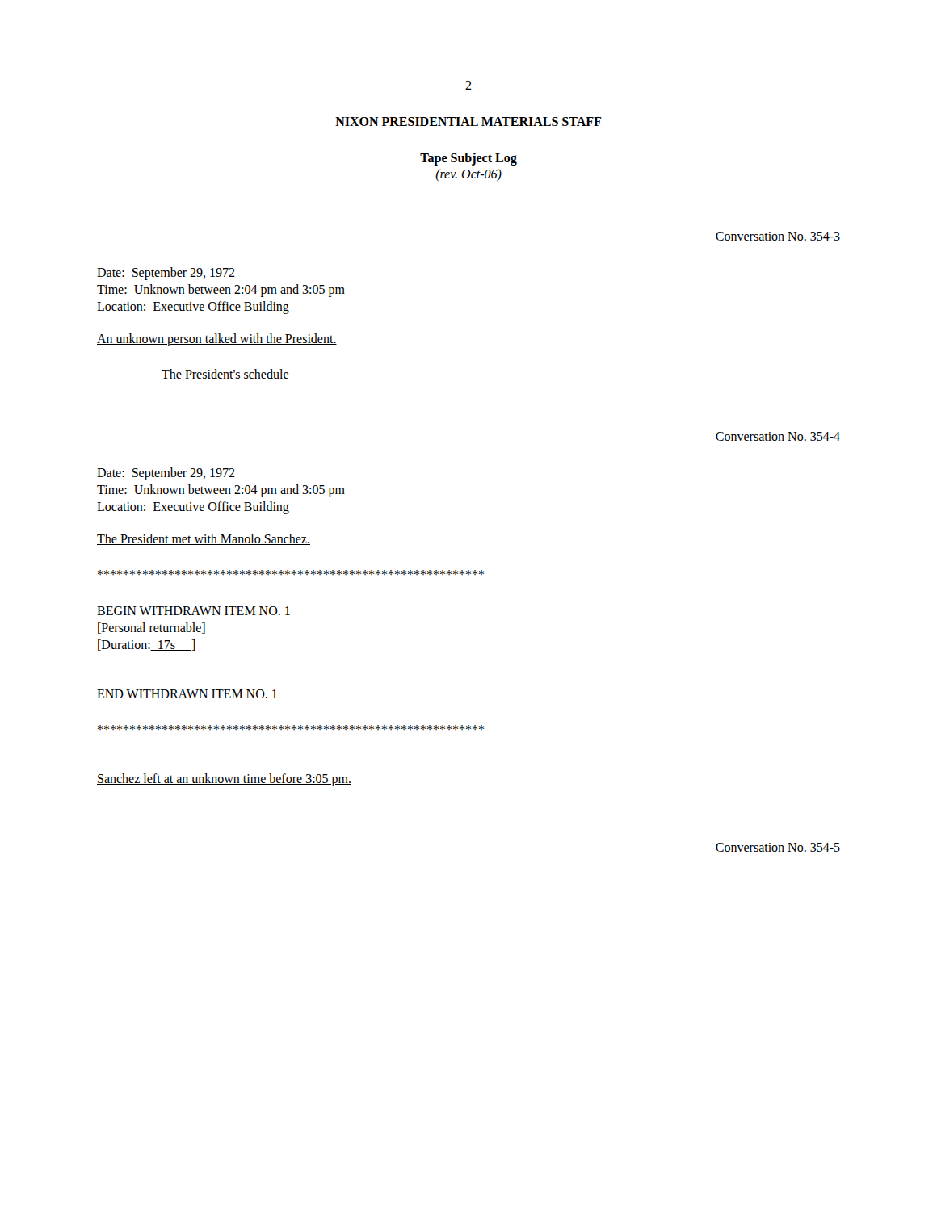2
NIXON PRESIDENTIAL MATERIALS STAFF
Tape Subject Log
(rev. Oct-06)
Conversation No. 354-3
Date: September 29, 1972
Time: Unknown between 2:04 pm and 3:05 pm
Location: Executive Office Building
An unknown person talked with the President.
The President's schedule
Conversation No. 354-4
Date: September 29, 1972
Time: Unknown between 2:04 pm and 3:05 pm
Location: Executive Office Building
The President met with Manolo Sanchez.
************************************************************
BEGIN WITHDRAWN ITEM NO. 1
[Personal returnable]
[Duration: 17s ]
END WITHDRAWN ITEM NO. 1
************************************************************
Sanchez left at an unknown time before 3:05 pm.
Conversation No. 354-5